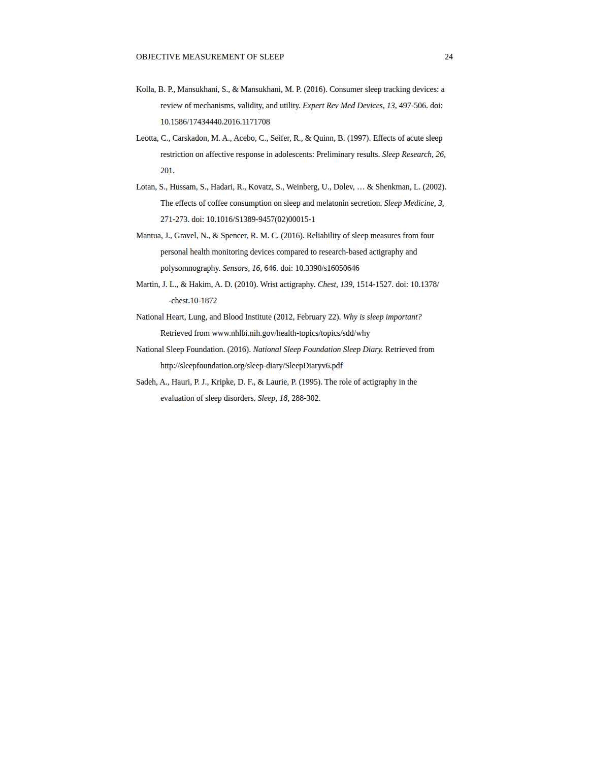Objective Measurement of Sleep 24
Kolla, B. P., Mansukhani, S., & Mansukhani, M. P. (2016). Consumer sleep tracking devices: a review of mechanisms, validity, and utility. Expert Rev Med Devices, 13, 497-506. doi: 10.1586/17434440.2016.1171708
Leotta, C., Carskadon, M. A., Acebo, C., Seifer, R., & Quinn, B. (1997). Effects of acute sleep restriction on affective response in adolescents: Preliminary results. Sleep Research, 26, 201.
Lotan, S., Hussam, S., Hadari, R., Kovatz, S., Weinberg, U., Dolev, … & Shenkman, L. (2002). The effects of coffee consumption on sleep and melatonin secretion. Sleep Medicine, 3, 271-273. doi: 10.1016/S1389-9457(02)00015-1
Mantua, J., Gravel, N., & Spencer, R. M. C. (2016). Reliability of sleep measures from four personal health monitoring devices compared to research-based actigraphy and polysomnography. Sensors, 16, 646. doi: 10.3390/s16050646
Martin, J. L., & Hakim, A. D. (2010). Wrist actigraphy. Chest, 139, 1514-1527. doi: 10.1378/
-chest.10-1872
National Heart, Lung, and Blood Institute (2012, February 22). Why is sleep important? Retrieved from www.nhlbi.nih.gov/health-topics/topics/sdd/why
National Sleep Foundation. (2016). National Sleep Foundation Sleep Diary. Retrieved from http://sleepfoundation.org/sleep-diary/SleepDiaryv6.pdf
Sadeh, A., Hauri, P. J., Kripke, D. F., & Laurie, P. (1995). The role of actigraphy in the evaluation of sleep disorders. Sleep, 18, 288-302.